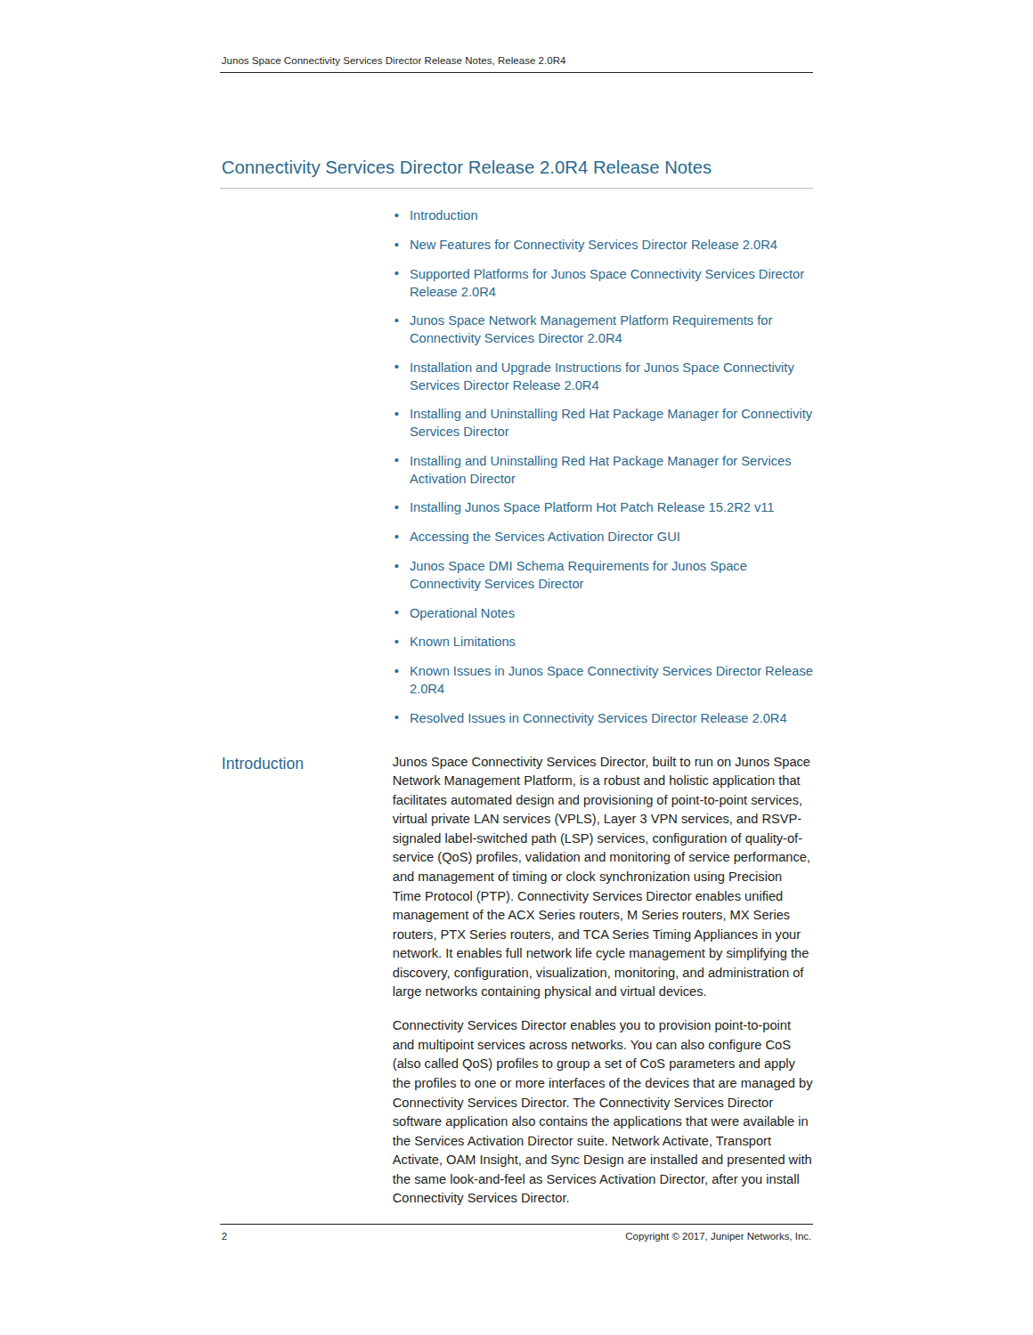Junos Space Connectivity Services Director Release Notes, Release 2.0R4
Connectivity Services Director Release 2.0R4 Release Notes
Introduction
New Features for Connectivity Services Director Release 2.0R4
Supported Platforms for Junos Space Connectivity Services Director Release 2.0R4
Junos Space Network Management Platform Requirements for Connectivity Services Director 2.0R4
Installation and Upgrade Instructions for Junos Space Connectivity Services Director Release 2.0R4
Installing and Uninstalling Red Hat Package Manager for Connectivity Services Director
Installing and Uninstalling Red Hat Package Manager for Services Activation Director
Installing Junos Space Platform Hot Patch Release 15.2R2 v11
Accessing the Services Activation Director GUI
Junos Space DMI Schema Requirements for Junos Space Connectivity Services Director
Operational Notes
Known Limitations
Known Issues in Junos Space Connectivity Services Director Release 2.0R4
Resolved Issues in Connectivity Services Director Release 2.0R4
Introduction
Junos Space Connectivity Services Director, built to run on Junos Space Network Management Platform, is a robust and holistic application that facilitates automated design and provisioning of point-to-point services, virtual private LAN services (VPLS), Layer 3 VPN services, and RSVP-signaled label-switched path (LSP) services, configuration of quality-of-service (QoS) profiles, validation and monitoring of service performance, and management of timing or clock synchronization using Precision Time Protocol (PTP). Connectivity Services Director enables unified management of the ACX Series routers, M Series routers, MX Series routers, PTX Series routers, and TCA Series Timing Appliances in your network. It enables full network life cycle management by simplifying the discovery, configuration, visualization, monitoring, and administration of large networks containing physical and virtual devices.
Connectivity Services Director enables you to provision point-to-point and multipoint services across networks. You can also configure CoS (also called QoS) profiles to group a set of CoS parameters and apply the profiles to one or more interfaces of the devices that are managed by Connectivity Services Director. The Connectivity Services Director software application also contains the applications that were available in the Services Activation Director suite. Network Activate, Transport Activate, OAM Insight, and Sync Design are installed and presented with the same look-and-feel as Services Activation Director, after you install Connectivity Services Director.
2
Copyright © 2017, Juniper Networks, Inc.